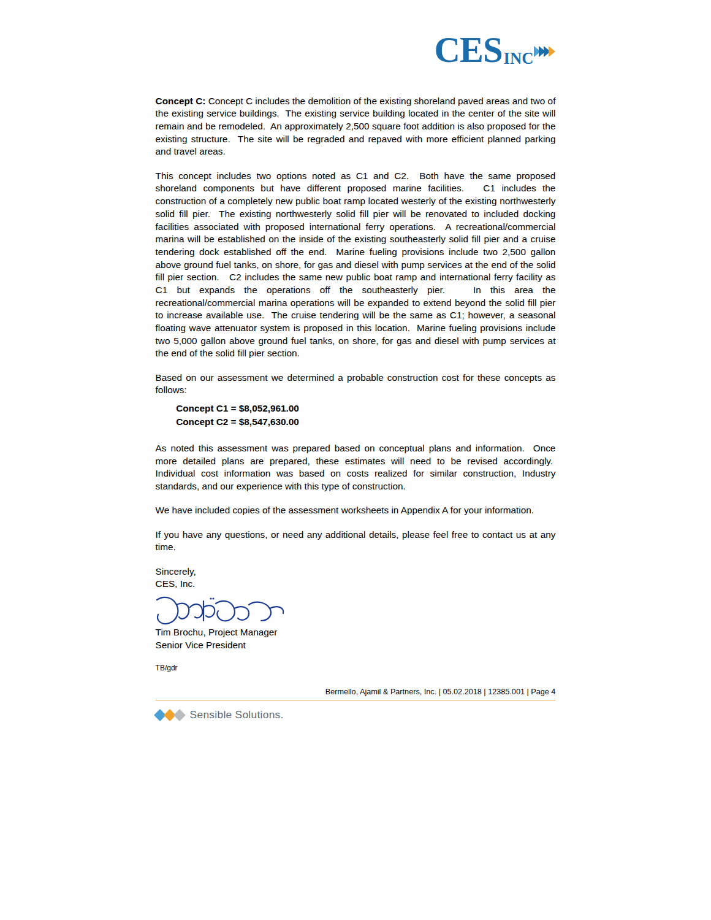CES INC
Concept C: Concept C includes the demolition of the existing shoreland paved areas and two of the existing service buildings. The existing service building located in the center of the site will remain and be remodeled. An approximately 2,500 square foot addition is also proposed for the existing structure. The site will be regraded and repaved with more efficient planned parking and travel areas.
This concept includes two options noted as C1 and C2. Both have the same proposed shoreland components but have different proposed marine facilities. C1 includes the construction of a completely new public boat ramp located westerly of the existing northwesterly solid fill pier. The existing northwesterly solid fill pier will be renovated to included docking facilities associated with proposed international ferry operations. A recreational/commercial marina will be established on the inside of the existing southeasterly solid fill pier and a cruise tendering dock established off the end. Marine fueling provisions include two 2,500 gallon above ground fuel tanks, on shore, for gas and diesel with pump services at the end of the solid fill pier section. C2 includes the same new public boat ramp and international ferry facility as C1 but expands the operations off the southeasterly pier. In this area the recreational/commercial marina operations will be expanded to extend beyond the solid fill pier to increase available use. The cruise tendering will be the same as C1; however, a seasonal floating wave attenuator system is proposed in this location. Marine fueling provisions include two 5,000 gallon above ground fuel tanks, on shore, for gas and diesel with pump services at the end of the solid fill pier section.
Based on our assessment we determined a probable construction cost for these concepts as follows:
Concept C1 = $8,052,961.00
Concept C2 = $8,547,630.00
As noted this assessment was prepared based on conceptual plans and information. Once more detailed plans are prepared, these estimates will need to be revised accordingly. Individual cost information was based on costs realized for similar construction, Industry standards, and our experience with this type of construction.
We have included copies of the assessment worksheets in Appendix A for your information.
If you have any questions, or need any additional details, please feel free to contact us at any time.
Sincerely,
CES, Inc.
Tim Brochu, Project Manager
Senior Vice President
TB/gdr
Bermello, Ajamil & Partners, Inc. | 05.02.2018 | 12385.001 | Page 4
Sensible Solutions.